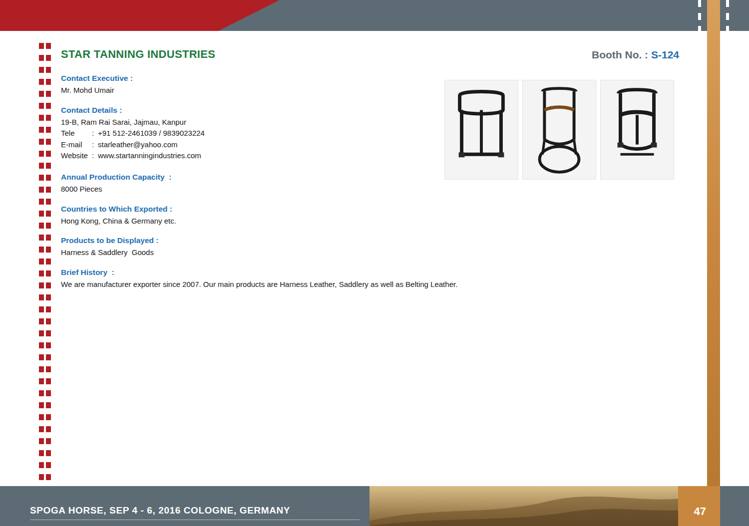Booth No. : S-124
STAR TANNING INDUSTRIES
Contact Executive :
Mr. Mohd Umair
Contact Details :
19-B, Ram Rai Sarai, Jajmau, Kanpur
Tele:+91 512-2461039 / 9839023224
E-mail: starleather@yahoo.com
Website: www.startanningindustries.com
Annual Production Capacity :
8000 Pieces
Countries to Which Exported :
Hong Kong, China & Germany etc.
Products to be Displayed :
Harness & Saddlery Goods
Brief History :
We are manufacturer exporter since 2007. Our main products are Harness Leather, Saddlery as well as Belting Leather.
SPOGA HORSE, SEP 4 - 6, 2016 COLOGNE, GERMANY
47